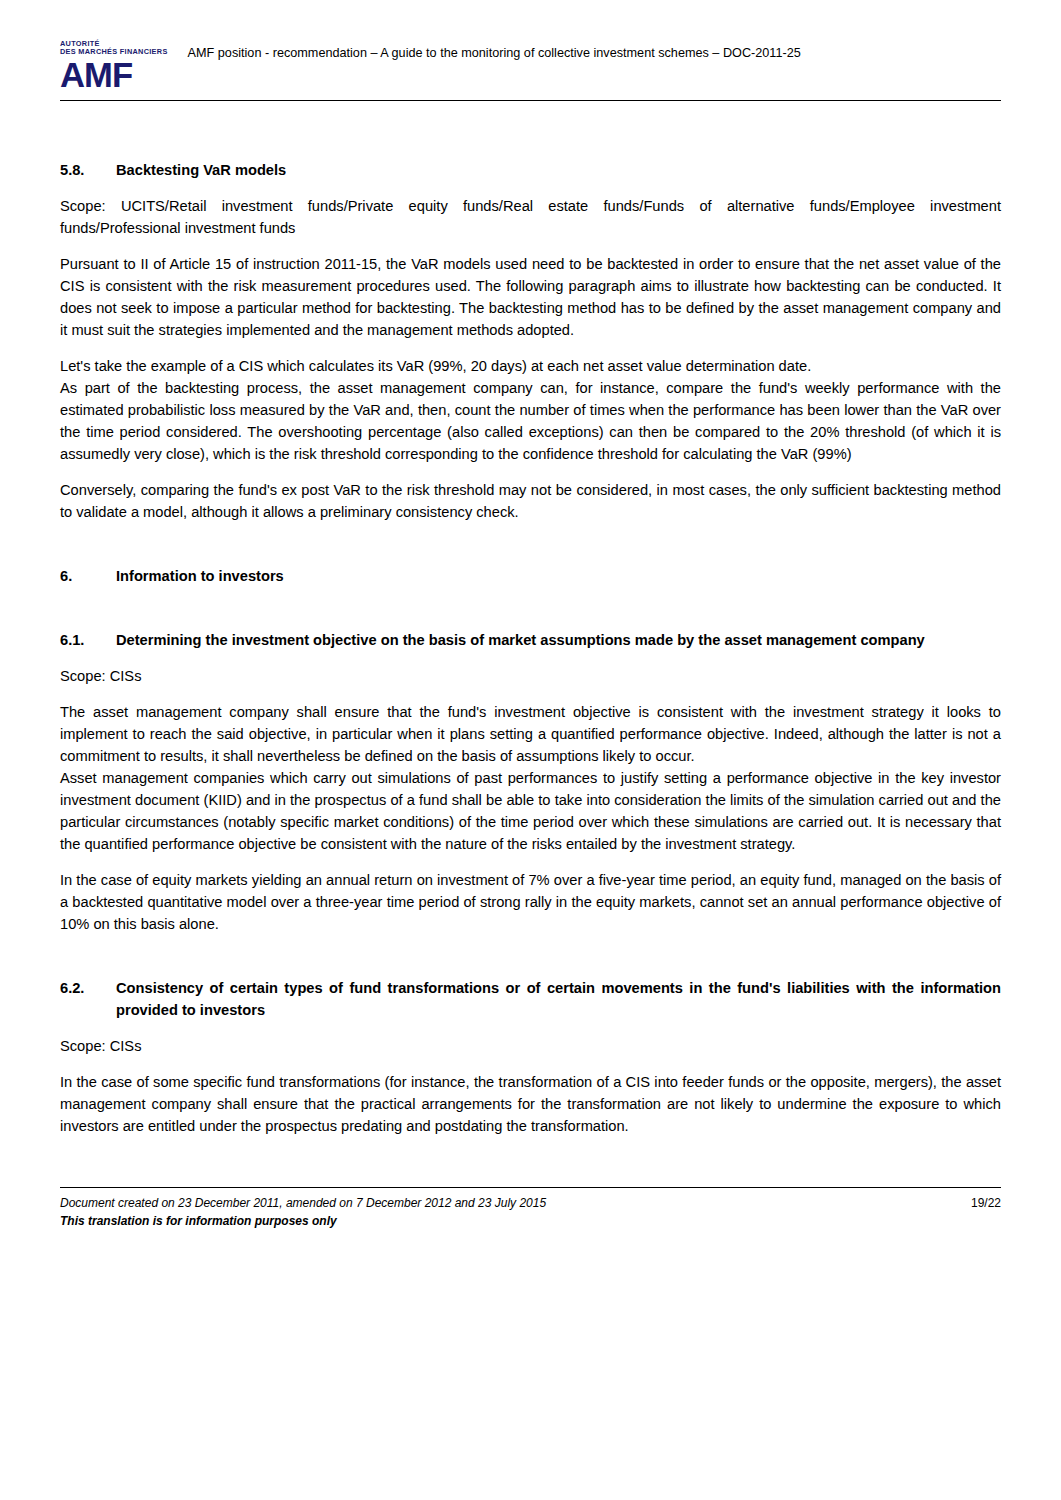AUTORITÉ
DES MARCHÉS FINANCIERS
AMF
AMF position - recommendation – A guide to the monitoring of collective investment schemes – DOC-2011-25
5.8.
Backtesting VaR models
Scope: UCITS/Retail investment funds/Private equity funds/Real estate funds/Funds of alternative funds/Employee investment funds/Professional investment funds
Pursuant to II of Article 15 of instruction 2011-15, the VaR models used need to be backtested in order to ensure that the net asset value of the CIS is consistent with the risk measurement procedures used. The following paragraph aims to illustrate how backtesting can be conducted. It does not seek to impose a particular method for backtesting. The backtesting method has to be defined by the asset management company and it must suit the strategies implemented and the management methods adopted.
Let's take the example of a CIS which calculates its VaR (99%, 20 days) at each net asset value determination date.
As part of the backtesting process, the asset management company can, for instance, compare the fund's weekly performance with the estimated probabilistic loss measured by the VaR and, then, count the number of times when the performance has been lower than the VaR over the time period considered. The overshooting percentage (also called exceptions) can then be compared to the 20% threshold (of which it is assumedly very close), which is the risk threshold corresponding to the confidence threshold for calculating the VaR (99%)
Conversely, comparing the fund's ex post VaR to the risk threshold may not be considered, in most cases, the only sufficient backtesting method to validate a model, although it allows a preliminary consistency check.
6.
Information to investors
6.1.
Determining the investment objective on the basis of market assumptions made by the asset management company
Scope: CISs
The asset management company shall ensure that the fund's investment objective is consistent with the investment strategy it looks to implement to reach the said objective, in particular when it plans setting a quantified performance objective. Indeed, although the latter is not a commitment to results, it shall nevertheless be defined on the basis of assumptions likely to occur.
Asset management companies which carry out simulations of past performances to justify setting a performance objective in the key investor investment document (KIID) and in the prospectus of a fund shall be able to take into consideration the limits of the simulation carried out and the particular circumstances (notably specific market conditions) of the time period over which these simulations are carried out. It is necessary that the quantified performance objective be consistent with the nature of the risks entailed by the investment strategy.
In the case of equity markets yielding an annual return on investment of 7% over a five-year time period, an equity fund, managed on the basis of a backtested quantitative model over a three-year time period of strong rally in the equity markets, cannot set an annual performance objective of 10% on this basis alone.
6.2.
Consistency of certain types of fund transformations or of certain movements in the fund's liabilities with the information provided to investors
Scope: CISs
In the case of some specific fund transformations (for instance, the transformation of a CIS into feeder funds or the opposite, mergers), the asset management company shall ensure that the practical arrangements for the transformation are not likely to undermine the exposure to which investors are entitled under the prospectus predating and postdating the transformation.
Document created on 23 December 2011, amended on 7 December 2012 and 23 July 2015
This translation is for information purposes only
19/22